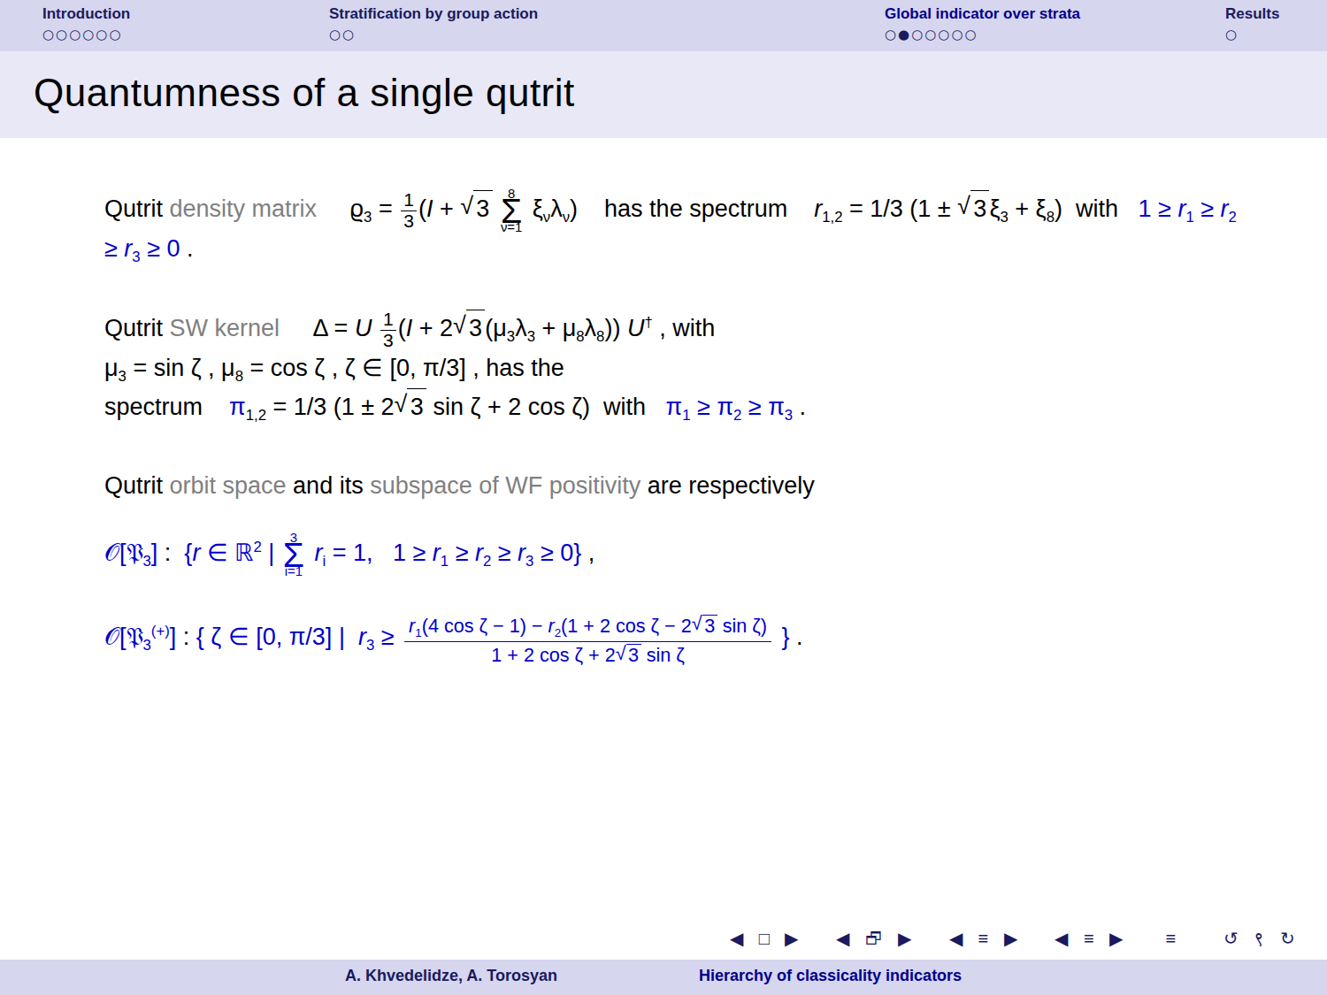Introduction
○○○○○○
Stratification by group action
○○
Global indicator over strata
○●○○○○○
Results
○
Quantumness of a single qutrit
Qutrit density matrix ϱ3 = 13(I + 3 8 Σν=1 ξνλν) has the spectrum r1,2 = 1/3 (1 ± 3ξ3 + ξ8) with 1 ≥ r1 ≥ r2 ≥ r3 ≥ 0 .
Qutrit SW kernel Δ = U 13(I + 23(μ3λ3 + μ8λ8)) U† , with
μ3 = sin ζ , μ8 = cos ζ , ζ ∈ [0, π/3] , has the
spectrum π1,2 = 1/3 (1 ± 23 sin ζ + 2 cos ζ) with π1 ≥ π2 ≥ π3 .
Qutrit orbit space and its subspace of WF positivity are respectively
𝒪[𝔓3] : {r ∈ ℝ2 | 3 Σi=1 ri = 1, 1 ≥ r1 ≥ r2 ≥ r3 ≥ 0} ,
𝒪[𝔓3(+)] : { ζ ∈ [0, π/3] | r3 ≥ r1(4 cos ζ − 1) − r2(1 + 2 cos ζ − 23 sin ζ) 1 + 2 cos ζ + 23 sin ζ } .
◀ □ ▶ ◀ 🗗 ▶ ◀ ≡ ▶ ◀ ≡ ▶ ≡ ↺ ९ ↻
A. Khvedelidze, A. Torosyan
Hierarchy of classicality indicators